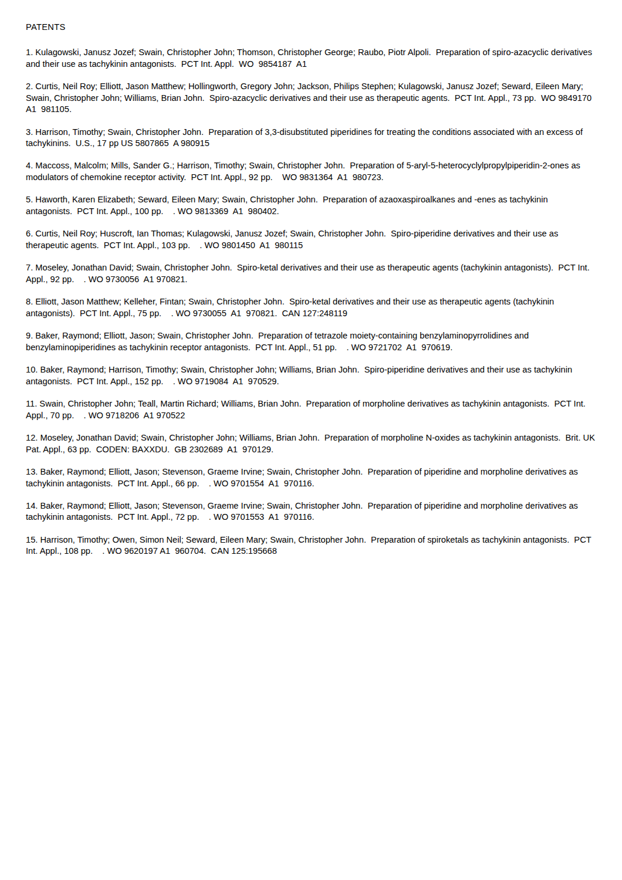PATENTS
1. Kulagowski, Janusz Jozef; Swain, Christopher John; Thomson, Christopher George; Raubo, Piotr Alpoli. Preparation of spiro-azacyclic derivatives and their use as tachykinin antagonists. PCT Int. Appl. WO 9854187 A1
2. Curtis, Neil Roy; Elliott, Jason Matthew; Hollingworth, Gregory John; Jackson, Philips Stephen; Kulagowski, Janusz Jozef; Seward, Eileen Mary; Swain, Christopher John; Williams, Brian John. Spiro-azacyclic derivatives and their use as therapeutic agents. PCT Int. Appl., 73 pp. WO 9849170 A1 981105.
3. Harrison, Timothy; Swain, Christopher John. Preparation of 3,3-disubstituted piperidines for treating the conditions associated with an excess of tachykinins. U.S., 17 pp US 5807865 A 980915
4. Maccoss, Malcolm; Mills, Sander G.; Harrison, Timothy; Swain, Christopher John. Preparation of 5-aryl-5-heterocyclylpropylpiperidin-2-ones as modulators of chemokine receptor activity. PCT Int. Appl., 92 pp. WO 9831364 A1 980723.
5. Haworth, Karen Elizabeth; Seward, Eileen Mary; Swain, Christopher John. Preparation of azaoxaspiroalkanes and -enes as tachykinin antagonists. PCT Int. Appl., 100 pp. . WO 9813369 A1 980402.
6. Curtis, Neil Roy; Huscroft, Ian Thomas; Kulagowski, Janusz Jozef; Swain, Christopher John. Spiro-piperidine derivatives and their use as therapeutic agents. PCT Int. Appl., 103 pp. . WO 9801450 A1 980115
7. Moseley, Jonathan David; Swain, Christopher John. Spiro-ketal derivatives and their use as therapeutic agents (tachykinin antagonists). PCT Int. Appl., 92 pp. . WO 9730056 A1 970821.
8. Elliott, Jason Matthew; Kelleher, Fintan; Swain, Christopher John. Spiro-ketal derivatives and their use as therapeutic agents (tachykinin antagonists). PCT Int. Appl., 75 pp. . WO 9730055 A1 970821. CAN 127:248119
9. Baker, Raymond; Elliott, Jason; Swain, Christopher John. Preparation of tetrazole moiety-containing benzylaminopyrrolidines and benzylaminopiperidines as tachykinin receptor antagonists. PCT Int. Appl., 51 pp. . WO 9721702 A1 970619.
10. Baker, Raymond; Harrison, Timothy; Swain, Christopher John; Williams, Brian John. Spiro-piperidine derivatives and their use as tachykinin antagonists. PCT Int. Appl., 152 pp. . WO 9719084 A1 970529.
11. Swain, Christopher John; Teall, Martin Richard; Williams, Brian John. Preparation of morpholine derivatives as tachykinin antagonists. PCT Int. Appl., 70 pp. . WO 9718206 A1 970522
12. Moseley, Jonathan David; Swain, Christopher John; Williams, Brian John. Preparation of morpholine N-oxides as tachykinin antagonists. Brit. UK Pat. Appl., 63 pp. CODEN: BAXXDU. GB 2302689 A1 970129.
13. Baker, Raymond; Elliott, Jason; Stevenson, Graeme Irvine; Swain, Christopher John. Preparation of piperidine and morpholine derivatives as tachykinin antagonists. PCT Int. Appl., 66 pp. . WO 9701554 A1 970116.
14. Baker, Raymond; Elliott, Jason; Stevenson, Graeme Irvine; Swain, Christopher John. Preparation of piperidine and morpholine derivatives as tachykinin antagonists. PCT Int. Appl., 72 pp. . WO 9701553 A1 970116.
15. Harrison, Timothy; Owen, Simon Neil; Seward, Eileen Mary; Swain, Christopher John. Preparation of spiroketals as tachykinin antagonists. PCT Int. Appl., 108 pp. . WO 9620197 A1 960704. CAN 125:195668